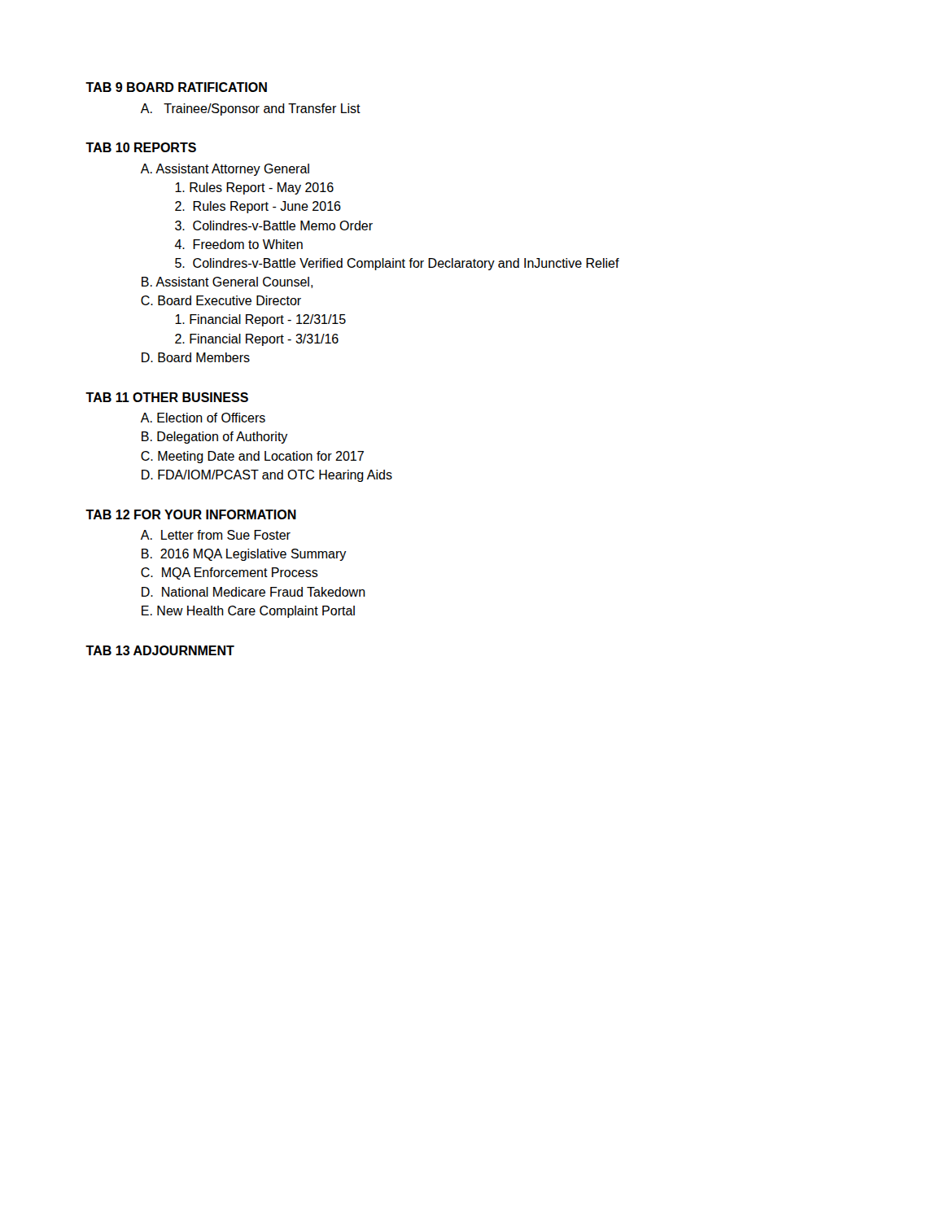TAB 9 BOARD RATIFICATION
A. Trainee/Sponsor and Transfer List
TAB 10 REPORTS
A. Assistant Attorney General
1. Rules Report - May 2016
2. Rules Report - June 2016
3. Colindres-v-Battle Memo Order
4. Freedom to Whiten
5. Colindres-v-Battle Verified Complaint for Declaratory and InJunctive Relief
B. Assistant General Counsel,
C. Board Executive Director
1. Financial Report - 12/31/15
2. Financial Report - 3/31/16
D. Board Members
TAB 11 OTHER BUSINESS
A. Election of Officers
B. Delegation of Authority
C. Meeting Date and Location for 2017
D. FDA/IOM/PCAST and OTC Hearing Aids
TAB 12 FOR YOUR INFORMATION
A. Letter from Sue Foster
B. 2016 MQA Legislative Summary
C. MQA Enforcement Process
D. National Medicare Fraud Takedown
E. New Health Care Complaint Portal
TAB 13 ADJOURNMENT